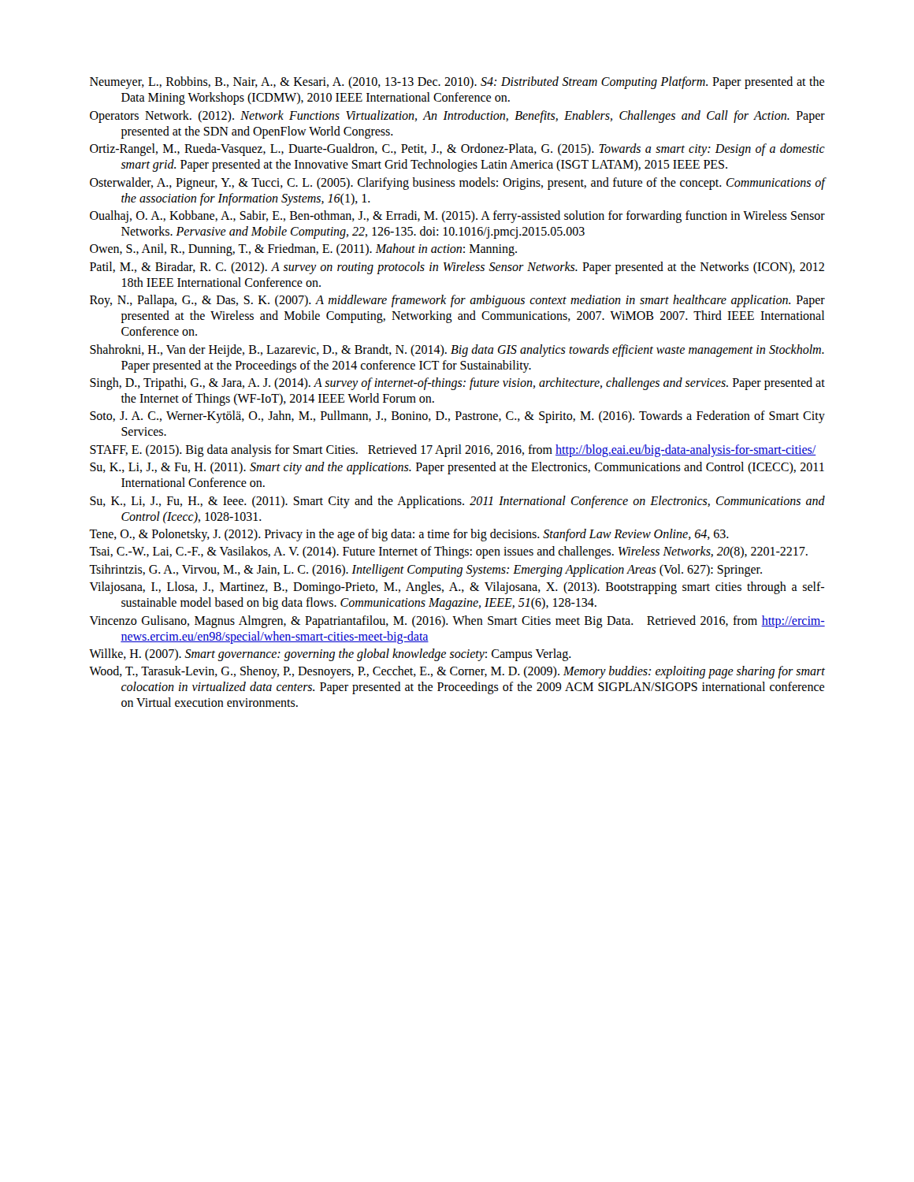Neumeyer, L., Robbins, B., Nair, A., & Kesari, A. (2010, 13-13 Dec. 2010). S4: Distributed Stream Computing Platform. Paper presented at the Data Mining Workshops (ICDMW), 2010 IEEE International Conference on.
Operators Network. (2012). Network Functions Virtualization, An Introduction, Benefits, Enablers, Challenges and Call for Action. Paper presented at the SDN and OpenFlow World Congress.
Ortiz-Rangel, M., Rueda-Vasquez, L., Duarte-Gualdron, C., Petit, J., & Ordonez-Plata, G. (2015). Towards a smart city: Design of a domestic smart grid. Paper presented at the Innovative Smart Grid Technologies Latin America (ISGT LATAM), 2015 IEEE PES.
Osterwalder, A., Pigneur, Y., & Tucci, C. L. (2005). Clarifying business models: Origins, present, and future of the concept. Communications of the association for Information Systems, 16(1), 1.
Oualhaj, O. A., Kobbane, A., Sabir, E., Ben-othman, J., & Erradi, M. (2015). A ferry-assisted solution for forwarding function in Wireless Sensor Networks. Pervasive and Mobile Computing, 22, 126-135. doi: 10.1016/j.pmcj.2015.05.003
Owen, S., Anil, R., Dunning, T., & Friedman, E. (2011). Mahout in action: Manning.
Patil, M., & Biradar, R. C. (2012). A survey on routing protocols in Wireless Sensor Networks. Paper presented at the Networks (ICON), 2012 18th IEEE International Conference on.
Roy, N., Pallapa, G., & Das, S. K. (2007). A middleware framework for ambiguous context mediation in smart healthcare application. Paper presented at the Wireless and Mobile Computing, Networking and Communications, 2007. WiMOB 2007. Third IEEE International Conference on.
Shahrokni, H., Van der Heijde, B., Lazarevic, D., & Brandt, N. (2014). Big data GIS analytics towards efficient waste management in Stockholm. Paper presented at the Proceedings of the 2014 conference ICT for Sustainability.
Singh, D., Tripathi, G., & Jara, A. J. (2014). A survey of internet-of-things: future vision, architecture, challenges and services. Paper presented at the Internet of Things (WF-IoT), 2014 IEEE World Forum on.
Soto, J. A. C., Werner-Kytölä, O., Jahn, M., Pullmann, J., Bonino, D., Pastrone, C., & Spirito, M. (2016). Towards a Federation of Smart City Services.
STAFF, E. (2015). Big data analysis for Smart Cities. Retrieved 17 April 2016, 2016, from http://blog.eai.eu/big-data-analysis-for-smart-cities/
Su, K., Li, J., & Fu, H. (2011). Smart city and the applications. Paper presented at the Electronics, Communications and Control (ICECC), 2011 International Conference on.
Su, K., Li, J., Fu, H., & Ieee. (2011). Smart City and the Applications. 2011 International Conference on Electronics, Communications and Control (Icecc), 1028-1031.
Tene, O., & Polonetsky, J. (2012). Privacy in the age of big data: a time for big decisions. Stanford Law Review Online, 64, 63.
Tsai, C.-W., Lai, C.-F., & Vasilakos, A. V. (2014). Future Internet of Things: open issues and challenges. Wireless Networks, 20(8), 2201-2217.
Tsihrintzis, G. A., Virvou, M., & Jain, L. C. (2016). Intelligent Computing Systems: Emerging Application Areas (Vol. 627): Springer.
Vilajosana, I., Llosa, J., Martinez, B., Domingo-Prieto, M., Angles, A., & Vilajosana, X. (2013). Bootstrapping smart cities through a self-sustainable model based on big data flows. Communications Magazine, IEEE, 51(6), 128-134.
Vincenzo Gulisano, Magnus Almgren, & Papatriantafilou, M. (2016). When Smart Cities meet Big Data. Retrieved 2016, from http://ercim-news.ercim.eu/en98/special/when-smart-cities-meet-big-data
Willke, H. (2007). Smart governance: governing the global knowledge society: Campus Verlag.
Wood, T., Tarasuk-Levin, G., Shenoy, P., Desnoyers, P., Cecchet, E., & Corner, M. D. (2009). Memory buddies: exploiting page sharing for smart colocation in virtualized data centers. Paper presented at the Proceedings of the 2009 ACM SIGPLAN/SIGOPS international conference on Virtual execution environments.